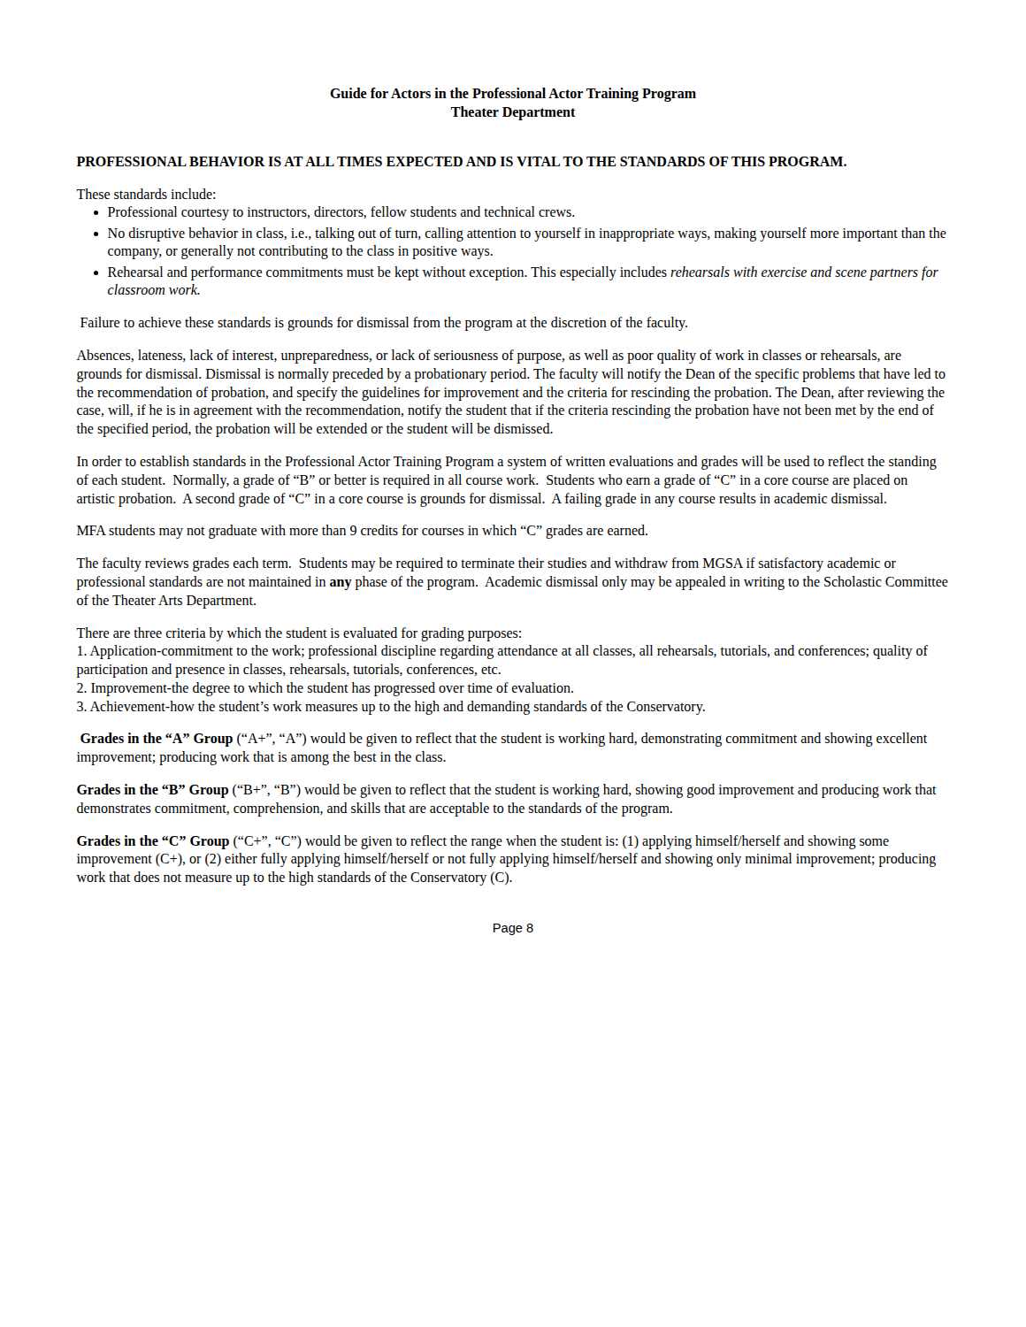Guide for Actors in the Professional Actor Training Program Theater Department
PROFESSIONAL BEHAVIOR IS AT ALL TIMES EXPECTED AND IS VITAL TO THE STANDARDS OF THIS PROGRAM.
These standards include:
Professional courtesy to instructors, directors, fellow students and technical crews.
No disruptive behavior in class, i.e., talking out of turn, calling attention to yourself in inappropriate ways, making yourself more important than the company, or generally not contributing to the class in positive ways.
Rehearsal and performance commitments must be kept without exception. This especially includes rehearsals with exercise and scene partners for classroom work.
Failure to achieve these standards is grounds for dismissal from the program at the discretion of the faculty.
Absences, lateness, lack of interest, unpreparedness, or lack of seriousness of purpose, as well as poor quality of work in classes or rehearsals, are grounds for dismissal. Dismissal is normally preceded by a probationary period. The faculty will notify the Dean of the specific problems that have led to the recommendation of probation, and specify the guidelines for improvement and the criteria for rescinding the probation. The Dean, after reviewing the case, will, if he is in agreement with the recommendation, notify the student that if the criteria rescinding the probation have not been met by the end of the specified period, the probation will be extended or the student will be dismissed.
In order to establish standards in the Professional Actor Training Program a system of written evaluations and grades will be used to reflect the standing of each student. Normally, a grade of “B” or better is required in all course work. Students who earn a grade of “C” in a core course are placed on artistic probation. A second grade of “C” in a core course is grounds for dismissal. A failing grade in any course results in academic dismissal.
MFA students may not graduate with more than 9 credits for courses in which “C” grades are earned.
The faculty reviews grades each term. Students may be required to terminate their studies and withdraw from MGSA if satisfactory academic or professional standards are not maintained in any phase of the program. Academic dismissal only may be appealed in writing to the Scholastic Committee of the Theater Arts Department.
There are three criteria by which the student is evaluated for grading purposes:
1. Application-commitment to the work; professional discipline regarding attendance at all classes, all rehearsals, tutorials, and conferences; quality of participation and presence in classes, rehearsals, tutorials, conferences, etc.
2. Improvement-the degree to which the student has progressed over time of evaluation.
3. Achievement-how the student’s work measures up to the high and demanding standards of the Conservatory.
Grades in the “A” Group (“A+”, “A”) would be given to reflect that the student is working hard, demonstrating commitment and showing excellent improvement; producing work that is among the best in the class.
Grades in the “B” Group (“B+”, “B”) would be given to reflect that the student is working hard, showing good improvement and producing work that demonstrates commitment, comprehension, and skills that are acceptable to the standards of the program.
Grades in the “C” Group (“C+”, “C”) would be given to reflect the range when the student is: (1) applying himself/herself and showing some improvement (C+), or (2) either fully applying himself/herself or not fully applying himself/herself and showing only minimal improvement; producing work that does not measure up to the high standards of the Conservatory (C).
Page 8